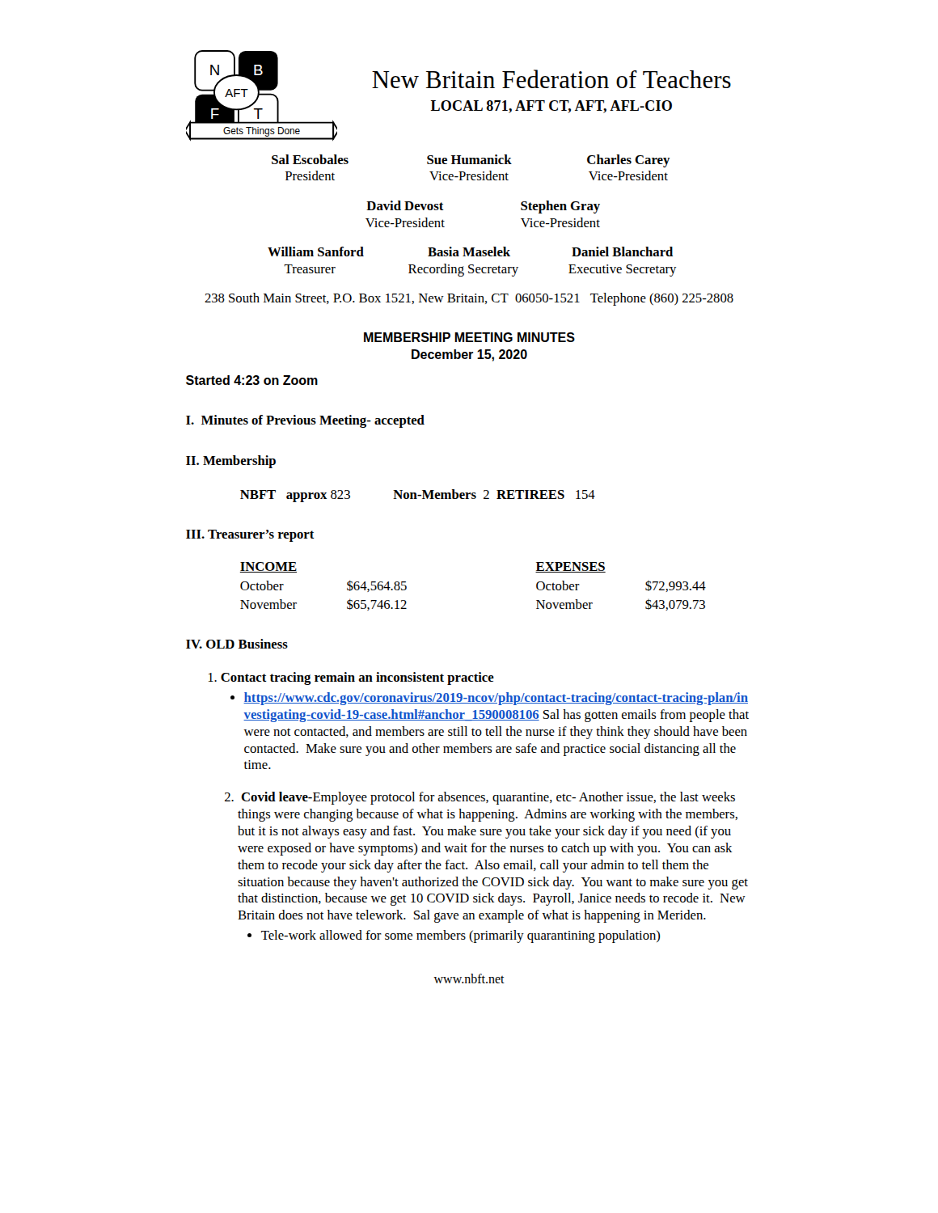N B F T AFT Gets Things Done
New Britain Federation of Teachers
LOCAL 871, AFT CT, AFT, AFL-CIO
Sal Escobales Sue Humanick Charles Carey
President Vice-President Vice-President
David Devost Stephen Gray
Vice-President Vice-President
William Sanford Basia Maselek Daniel Blanchard
Treasurer Recording Secretary Executive Secretary
238 South Main Street, P.O. Box 1521, New Britain, CT 06050-1521 Telephone (860) 225-2808
MEMBERSHIP MEETING MINUTES
December 15, 2020
Started 4:23 on Zoom
I. Minutes of Previous Meeting- accepted
II. Membership
NBFT approx 823 Non-Members 2 RETIREES 154
III. Treasurer’s report
| INCOME | | | EXPENSES | |
| --- | --- | --- | --- | --- |
| October | $64,564.85 | | October | $72,993.44 |
| November | $65,746.12 | | November | $43,079.73 |
IV. OLD Business
Contact tracing remain an inconsistent practice
https://www.cdc.gov/coronavirus/2019-ncov/php/contact-tracing/contact-tracing-plan/investigating-covid-19-case.html#anchor_1590008106 Sal has gotten emails from people that were not contacted, and members are still to tell the nurse if they think they should have been contacted. Make sure you and other members are safe and practice social distancing all the time.
Covid leave-Employee protocol for absences, quarantine, etc- Another issue, the last weeks things were changing because of what is happening. Admins are working with the members, but it is not always easy and fast. You make sure you take your sick day if you need (if you were exposed or have symptoms) and wait for the nurses to catch up with you. You can ask them to recode your sick day after the fact. Also email, call your admin to tell them the situation because they haven't authorized the COVID sick day. You want to make sure you get that distinction, because we get 10 COVID sick days. Payroll, Janice needs to recode it. New Britain does not have telework. Sal gave an example of what is happening in Meriden.
Tele-work allowed for some members (primarily quarantining population)
www.nbft.net